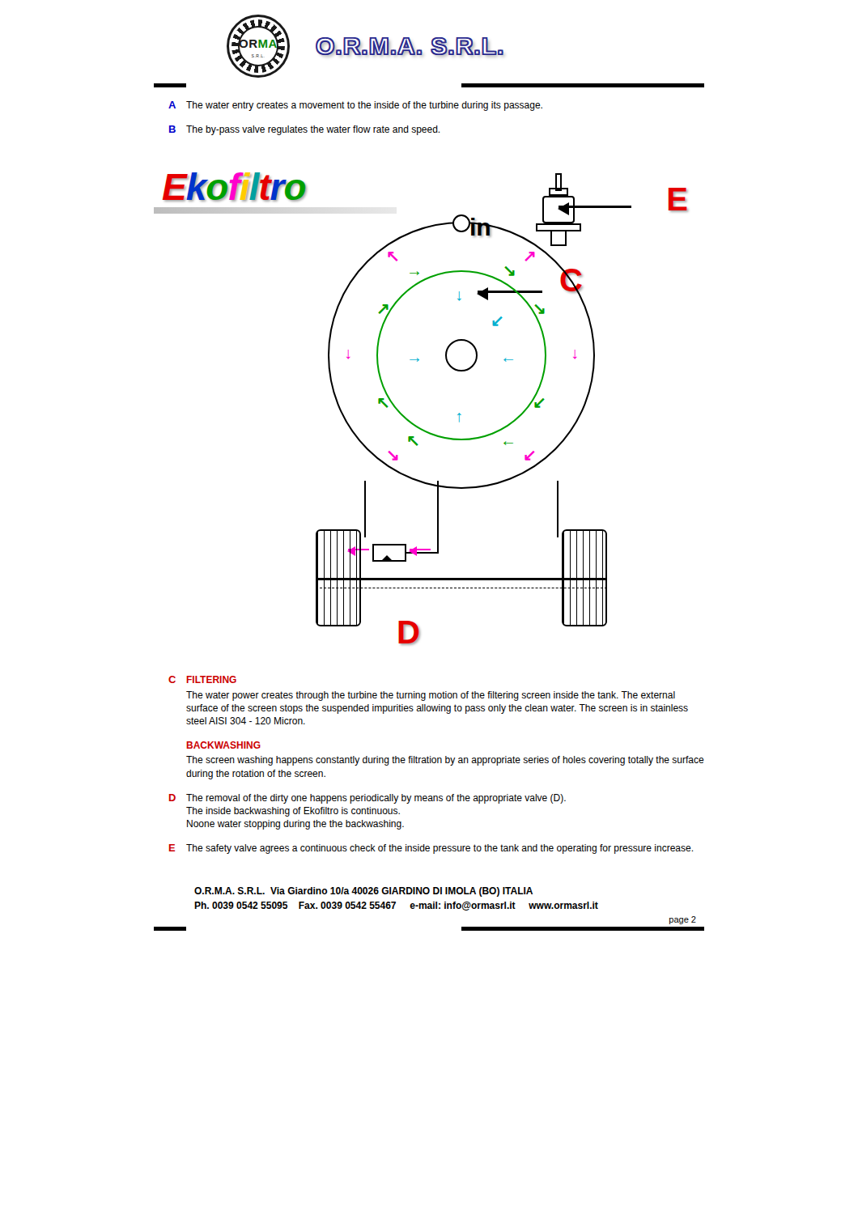ORMA
S.R.L.
O.R.M.A. S.R.L.
A
The water entry creates a movement to the inside of the turbine during its passage.
B
The by-pass valve regulates the water flow rate and speed.
Ekofiltro
E
C
in
↖ ↗ ↓ ↓ ↘ ↙ → ↘ ↗ ↘ ↖ ↙ ↖ ← ↓ ↑ → ← ↙
D
C
FILTERING
The water power creates through the turbine the turning motion of the filtering screen inside the tank. The external surface of the screen stops the suspended impurities allowing to pass only the clean water. The screen is in stainless steel AISI 304 - 120 Micron.
BACKWASHING
The screen washing happens constantly during the filtration by an appropriate series of holes covering totally the surface during the rotation of the screen.
D
The removal of the dirty one happens periodically by means of the appropriate valve (D).
The inside backwashing of Ekofiltro is continuous.
Noone water stopping during the the backwashing.
E
The safety valve agrees a continuous check of the inside pressure to the tank and the operating for pressure increase.
O.R.M.A. S.R.L. Via Giardino 10/a 40026 GIARDINO DI IMOLA (BO) ITALIA
Ph. 0039 0542 55095 Fax. 0039 0542 55467 e-mail: info@ormasrl.it www.ormasrl.it
page 2